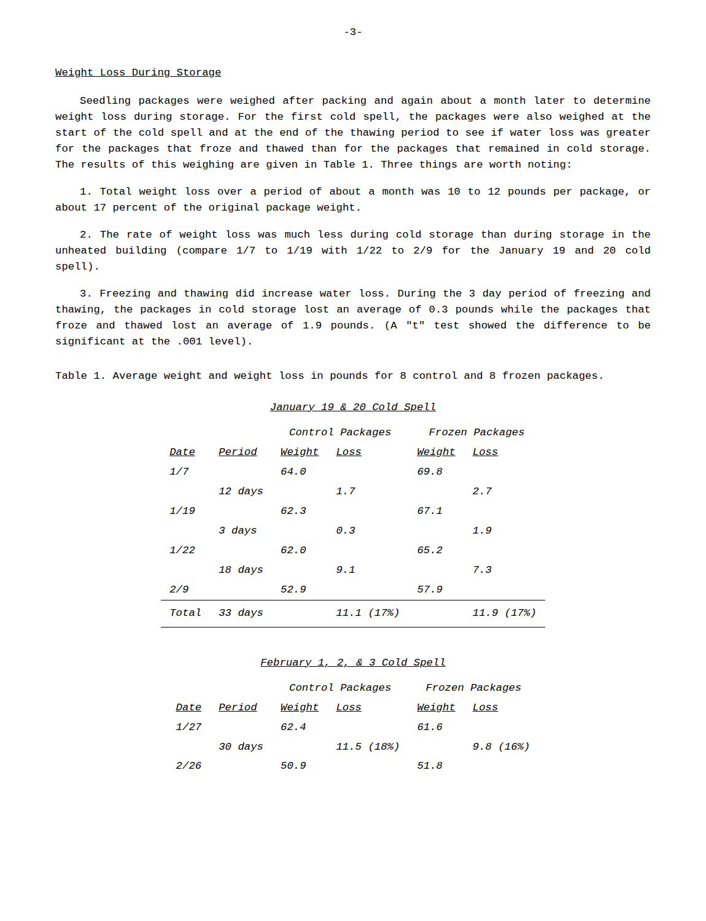-3-
Weight Loss During Storage
Seedling packages were weighed after packing and again about a month later to determine weight loss during storage. For the first cold spell, the packages were also weighed at the start of the cold spell and at the end of the thawing period to see if water loss was greater for the packages that froze and thawed than for the packages that remained in cold storage. The results of this weighing are given in Table 1. Three things are worth noting:
1. Total weight loss over a period of about a month was 10 to 12 pounds per package, or about 17 percent of the original package weight.
2. The rate of weight loss was much less during cold storage than during storage in the unheated building (compare 1/7 to 1/19 with 1/22 to 2/9 for the January 19 and 20 cold spell).
3. Freezing and thawing did increase water loss. During the 3 day period of freezing and thawing, the packages in cold storage lost an average of 0.3 pounds while the packages that froze and thawed lost an average of 1.9 pounds. (A "t" test showed the difference to be significant at the .001 level).
Table 1. Average weight and weight loss in pounds for 8 control and 8 frozen packages.
January 19 & 20 Cold Spell
| | | Control Packages | Frozen Packages |
| Date | Period | Weight | Loss | Weight | Loss |
| 1/7 | | 64.0 | | 69.8 | |
| | 12 days | | 1.7 | | 2.7 |
| 1/19 | | 62.3 | | 67.1 | |
| | 3 days | | 0.3 | | 1.9 |
| 1/22 | | 62.0 | | 65.2 | |
| | 18 days | | 9.1 | | 7.3 |
| 2/9 | | 52.9 | | 57.9 | |
| Total | 33 days | | 11.1 (17%) | | 11.9 (17%) |
February 1, 2, & 3 Cold Spell
| | | Control Packages | Frozen Packages |
| Date | Period | Weight | Loss | Weight | Loss |
| 1/27 | | 62.4 | | 61.6 | |
| | 30 days | | 11.5 (18%) | | 9.8 (16%) |
| 2/26 | | 50.9 | | 51.8 | |